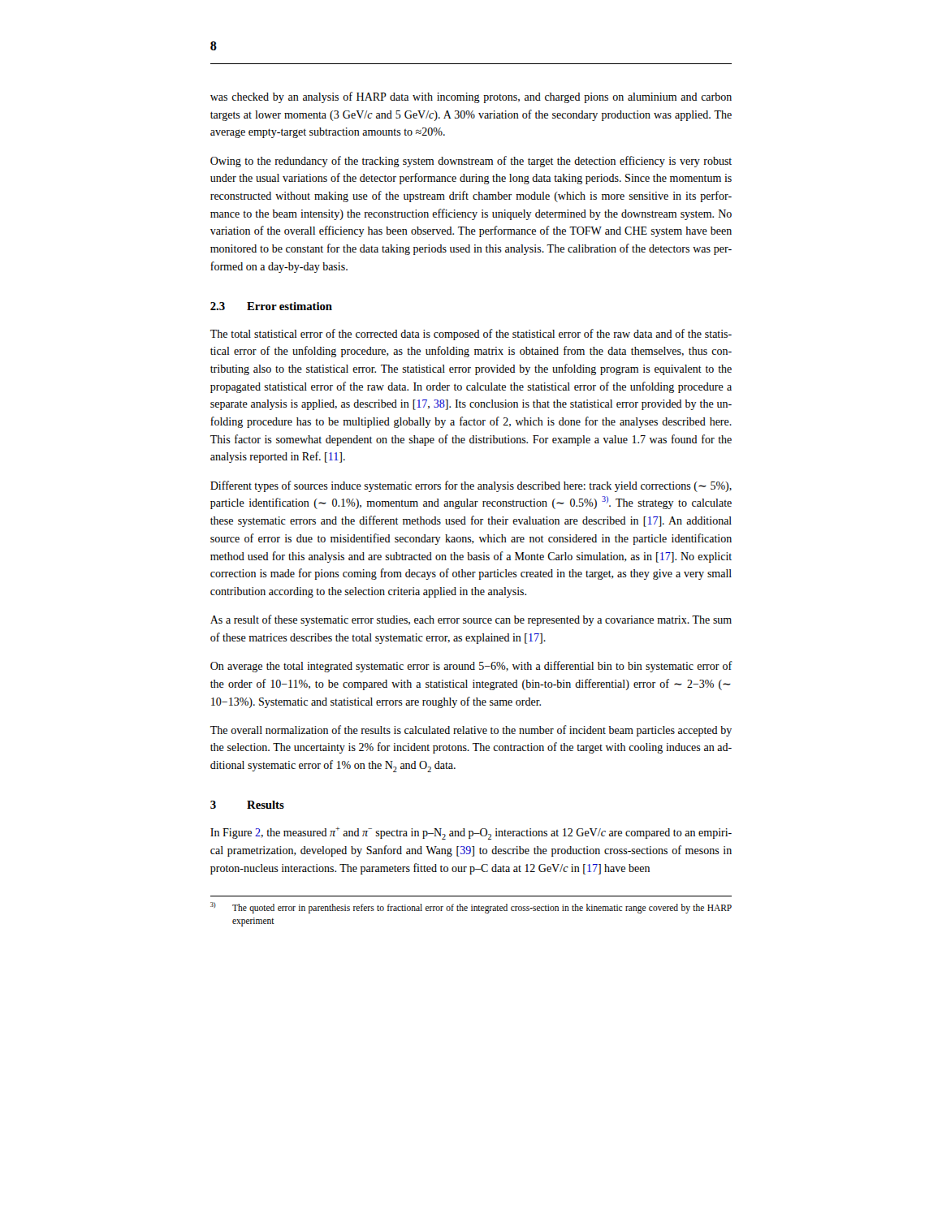8
was checked by an analysis of HARP data with incoming protons, and charged pions on aluminium and carbon targets at lower momenta (3 GeV/c and 5 GeV/c). A 30% variation of the secondary production was applied. The average empty-target subtraction amounts to ≈20%.
Owing to the redundancy of the tracking system downstream of the target the detection efficiency is very robust under the usual variations of the detector performance during the long data taking periods. Since the momentum is reconstructed without making use of the upstream drift chamber module (which is more sensitive in its performance to the beam intensity) the reconstruction efficiency is uniquely determined by the downstream system. No variation of the overall efficiency has been observed. The performance of the TOFW and CHE system have been monitored to be constant for the data taking periods used in this analysis. The calibration of the detectors was performed on a day-by-day basis.
2.3 Error estimation
The total statistical error of the corrected data is composed of the statistical error of the raw data and of the statistical error of the unfolding procedure, as the unfolding matrix is obtained from the data themselves, thus contributing also to the statistical error. The statistical error provided by the unfolding program is equivalent to the propagated statistical error of the raw data. In order to calculate the statistical error of the unfolding procedure a separate analysis is applied, as described in [17, 38]. Its conclusion is that the statistical error provided by the unfolding procedure has to be multiplied globally by a factor of 2, which is done for the analyses described here. This factor is somewhat dependent on the shape of the distributions. For example a value 1.7 was found for the analysis reported in Ref. [11].
Different types of sources induce systematic errors for the analysis described here: track yield corrections (∼ 5%), particle identification (∼ 0.1%), momentum and angular reconstruction (∼ 0.5%) 3). The strategy to calculate these systematic errors and the different methods used for their evaluation are described in [17]. An additional source of error is due to misidentified secondary kaons, which are not considered in the particle identification method used for this analysis and are subtracted on the basis of a Monte Carlo simulation, as in [17]. No explicit correction is made for pions coming from decays of other particles created in the target, as they give a very small contribution according to the selection criteria applied in the analysis.
As a result of these systematic error studies, each error source can be represented by a covariance matrix. The sum of these matrices describes the total systematic error, as explained in [17].
On average the total integrated systematic error is around 5−6%, with a differential bin to bin systematic error of the order of 10−11%, to be compared with a statistical integrated (bin-to-bin differential) error of ∼ 2−3% (∼ 10−13%). Systematic and statistical errors are roughly of the same order.
The overall normalization of the results is calculated relative to the number of incident beam particles accepted by the selection. The uncertainty is 2% for incident protons. The contraction of the target with cooling induces an additional systematic error of 1% on the N2 and O2 data.
3 Results
In Figure 2, the measured π+ and π− spectra in p–N2 and p–O2 interactions at 12 GeV/c are compared to an empirical prametrization, developed by Sanford and Wang [39] to describe the production cross-sections of mesons in proton-nucleus interactions. The parameters fitted to our p–C data at 12 GeV/c in [17] have been
3)
The quoted error in parenthesis refers to fractional error of the integrated cross-section in the kinematic range covered by the HARP experiment